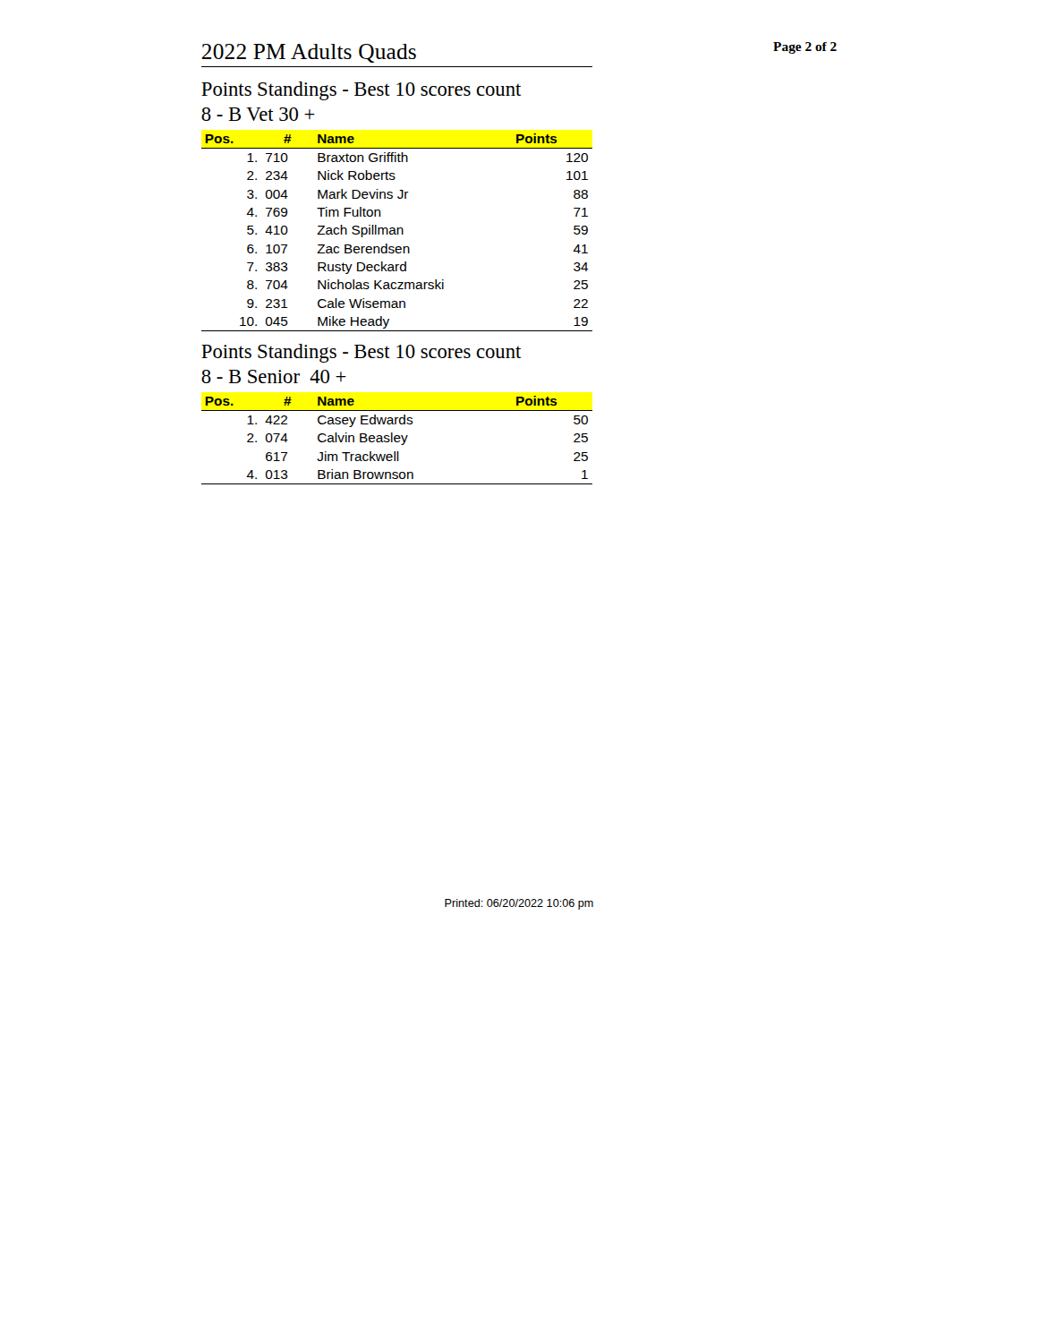Page 2 of 2
2022 PM Adults Quads
Points Standings - Best 10 scores count
8 - B Vet 30 +
| Pos. | # | Name | Points |
| --- | --- | --- | --- |
| 1. | 710 | Braxton Griffith | 120 |
| 2. | 234 | Nick Roberts | 101 |
| 3. | 004 | Mark Devins Jr | 88 |
| 4. | 769 | Tim Fulton | 71 |
| 5. | 410 | Zach Spillman | 59 |
| 6. | 107 | Zac Berendsen | 41 |
| 7. | 383 | Rusty Deckard | 34 |
| 8. | 704 | Nicholas Kaczmarski | 25 |
| 9. | 231 | Cale Wiseman | 22 |
| 10. | 045 | Mike Heady | 19 |
Points Standings - Best 10 scores count
8 - B Senior 40 +
| Pos. | # | Name | Points |
| --- | --- | --- | --- |
| 1. | 422 | Casey Edwards | 50 |
| 2. | 074 | Calvin Beasley | 25 |
| | 617 | Jim Trackwell | 25 |
| 4. | 013 | Brian Brownson | 1 |
Printed: 06/20/2022 10:06 pm